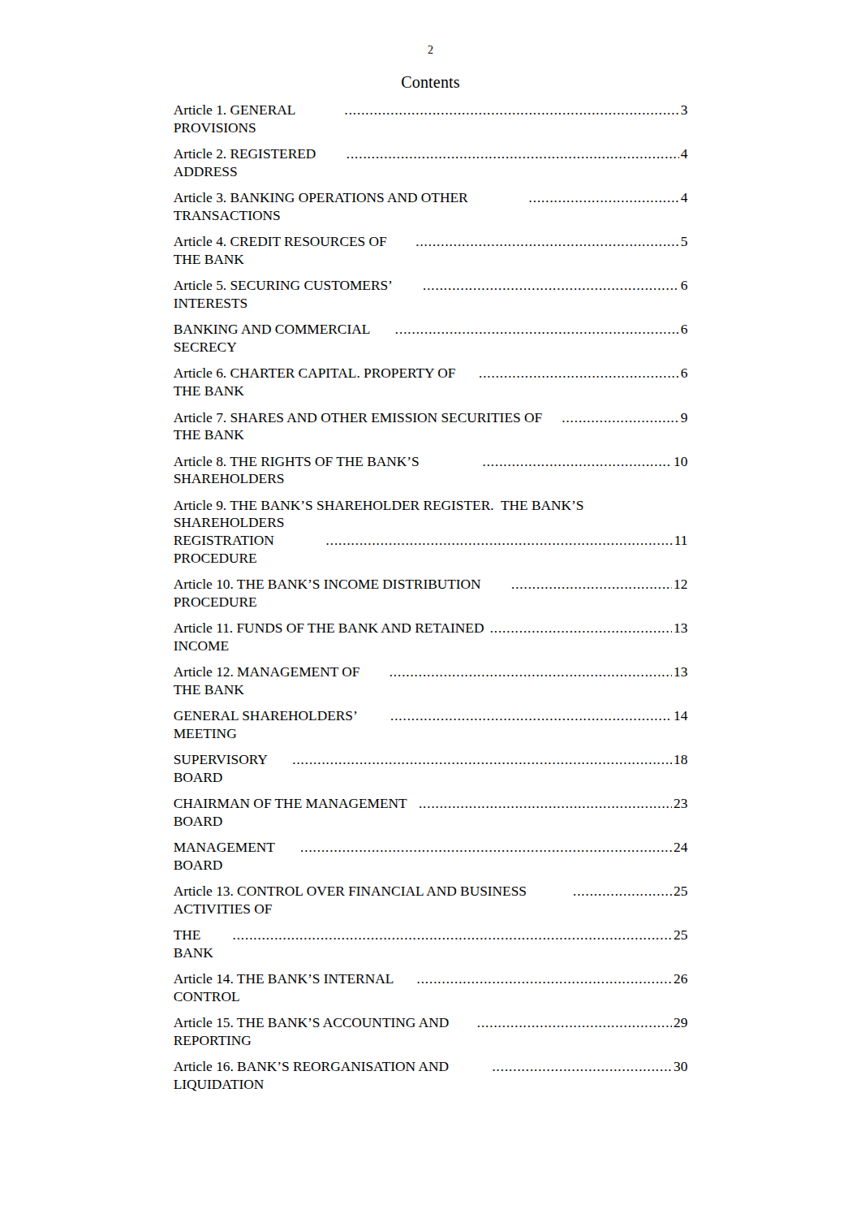2
Contents
Article 1. GENERAL PROVISIONS .................................................................................................. 3
Article 2. REGISTERED ADDRESS ................................................................................................. 4
Article 3. BANKING OPERATIONS AND OTHER TRANSACTIONS ......................................... 4
Article 4. CREDIT RESOURCES OF THE BANK ........................................................................... 5
Article 5. SECURING CUSTOMERS’ INTERESTS ......................................................................... 6
BANKING AND COMMERCIAL SECRECY ................................................................................. 6
Article 6. CHARTER CAPITAL. PROPERTY OF THE BANK ........................................................ 6
Article 7. SHARES AND OTHER EMISSION SECURITIES OF THE BANK ................................ 9
Article 8. THE RIGHTS OF THE BANK’S SHAREHOLDERS ..................................................... 10
Article 9. THE BANK’S SHAREHOLDER REGISTER. THE BANK’S SHAREHOLDERS
REGISTRATION PROCEDURE ....................................................................................................... 11
Article 10. THE BANK’S INCOME DISTRIBUTION PROCEDURE ............................................. 12
Article 11. FUNDS OF THE BANK AND RETAINED INCOME ................................................... 13
Article 12. MANAGEMENT OF THE BANK .................................................................................. 13
GENERAL SHAREHOLDERS’ MEETING .............................................................................. 14
SUPERVISORY BOARD ................................................................................................................. 18
CHAIRMAN OF THE MANAGEMENT BOARD ....................................................................... 23
MANAGEMENT BOARD ............................................................................................................. 24
Article 13. CONTROL OVER FINANCIAL AND BUSINESS ACTIVITIES OF ........................... 25
THE BANK ................................................................................................................................. 25
Article 14. THE BANK’S INTERNAL CONTROL ......................................................................... 26
Article 15. THE BANK’S ACCOUNTING AND REPORTING ....................................................... 29
Article 16. BANK’S REORGANISATION AND LIQUIDATION .................................................. 30